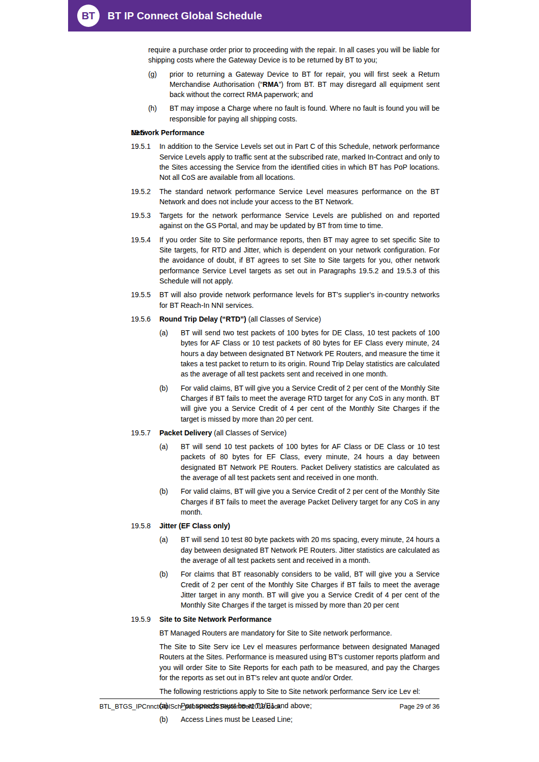BT
BT IP Connect Global Schedule
require a purchase order prior to proceeding with the repair. In all cases you will be liable for shipping costs where the Gateway Device is to be returned by BT to you;
(g)
prior to returning a Gateway Device to BT for repair, you will first seek a Return Merchandise Authorisation (“RMA”) from BT. BT may disregard all equipment sent back without the correct RMA paperwork; and
(h)
BT may impose a Charge where no fault is found. Where no fault is found you will be responsible for paying all shipping costs.
19.5
Network Performance
19.5.1
In addition to the Service Levels set out in Part C of this Schedule, network performance Service Levels apply to traffic sent at the subscribed rate, marked In-Contract and only to the Sites accessing the Service from the identified cities in which BT has PoP locations. Not all CoS are available from all locations.
19.5.2
The standard network performance Service Level measures performance on the BT Network and does not include your access to the BT Network.
19.5.3
Targets for the network performance Service Levels are published on and reported against on the GS Portal, and may be updated by BT from time to time.
19.5.4
If you order Site to Site performance reports, then BT may agree to set specific Site to Site targets, for RTD and Jitter, which is dependent on your network configuration. For the avoidance of doubt, if BT agrees to set Site to Site targets for you, other network performance Service Level targets as set out in Paragraphs 19.5.2 and 19.5.3 of this Schedule will not apply.
19.5.5
BT will also provide network performance levels for BT’s supplier’s in-country networks for BT Reach-In NNI services.
19.5.6
Round Trip Delay (“RTD”) (all Classes of Service)
(a)
BT will send two test packets of 100 bytes for DE Class, 10 test packets of 100 bytes for AF Class or 10 test packets of 80 bytes for EF Class every minute, 24 hours a day between designated BT Network PE Routers, and measure the time it takes a test packet to return to its origin. Round Trip Delay statistics are calculated as the average of all test packets sent and received in one month.
(b)
For valid claims, BT will give you a Service Credit of 2 per cent of the Monthly Site Charges if BT fails to meet the average RTD target for any CoS in any month. BT will give you a Service Credit of 4 per cent of the Monthly Site Charges if the target is missed by more than 20 per cent.
19.5.7
Packet Delivery (all Classes of Service)
(a)
BT will send 10 test packets of 100 bytes for AF Class or DE Class or 10 test packets of 80 bytes for EF Class, every minute, 24 hours a day between designated BT Network PE Routers. Packet Delivery statistics are calculated as the average of all test packets sent and received in one month.
(b)
For valid claims, BT will give you a Service Credit of 2 per cent of the Monthly Site Charges if BT fails to meet the average Packet Delivery target for any CoS in any month.
19.5.8
Jitter (EF Class only)
(a)
BT will send 10 test 80 byte packets with 20 ms spacing, every minute, 24 hours a day between designated BT Network PE Routers. Jitter statistics are calculated as the average of all test packets sent and received in a month.
(b)
For claims that BT reasonably considers to be valid, BT will give you a Service Credit of 2 per cent of the Monthly Site Charges if BT fails to meet the average Jitter target in any month. BT will give you a Service Credit of 4 per cent of the Monthly Site Charges if the target is missed by more than 20 per cent
19.5.9
Site to Site Network Performance
BT Managed Routers are mandatory for Site to Site network performance.
The Site to Site Serv ice Lev el measures performance between designated Managed Routers at the Sites. Performance is measured using BT’s customer reports platform and you will order Site to Site Reports for each path to be measured, and pay the Charges for the reports as set out in BT’s relev ant quote and/or Order.
The following restrictions apply to Site to Site network performance Serv ice Lev el:
(a)
Port speeds must be at T1/E1 and above;
(b)
Access Lines must be Leased Line;
BTL_BTGS_IPCnnctGlblSch_published28September2018.docx
Page 29 of 36